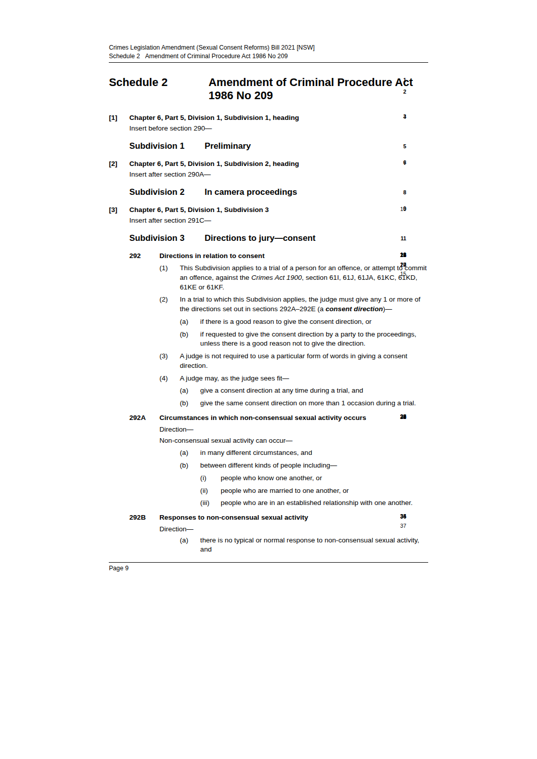Crimes Legislation Amendment (Sexual Consent Reforms) Bill 2021 [NSW] Schedule 2 Amendment of Criminal Procedure Act 1986 No 209
Schedule 2 Amendment of Criminal Procedure Act 1986 No 209 1 2
[1] Chapter 6, Part 5, Division 1, Subdivision 1, heading 3
Insert before section 290— 4
Subdivision 1 Preliminary 5
[2] Chapter 6, Part 5, Division 1, Subdivision 2, heading 6
Insert after section 290A— 7
Subdivision 2 In camera proceedings 8
[3] Chapter 6, Part 5, Division 1, Subdivision 3 9
Insert after section 291C— 10
Subdivision 3 Directions to jury—consent 11
292 Directions in relation to consent 12
(1) This Subdivision applies to a trial of a person for an offence, or attempt to commit an offence, against the Crimes Act 1900, section 61I, 61J, 61JA, 61KC, 61KD, 61KE or 61KF. 13 14 15
(2) In a trial to which this Subdivision applies, the judge must give any 1 or more of the directions set out in sections 292A–292E (a consent direction)— 16 17
(a) if there is a good reason to give the consent direction, or 18
(b) if requested to give the consent direction by a party to the proceedings, unless there is a good reason not to give the direction. 19 20
(3) A judge is not required to use a particular form of words in giving a consent direction. 21 22
(4) A judge may, as the judge sees fit— 23
(a) give a consent direction at any time during a trial, and 24
(b) give the same consent direction on more than 1 occasion during a trial. 25
292A Circumstances in which non-consensual sexual activity occurs 26
Direction— 27
Non-consensual sexual activity can occur— 28
(a) in many different circumstances, and 29
(b) between different kinds of people including— 30
(i) people who know one another, or 31
(ii) people who are married to one another, or 32
(iii) people who are in an established relationship with one another. 33
292B Responses to non-consensual sexual activity 34
Direction— 35
(a) there is no typical or normal response to non-consensual sexual activity, and 36 37
Page 9